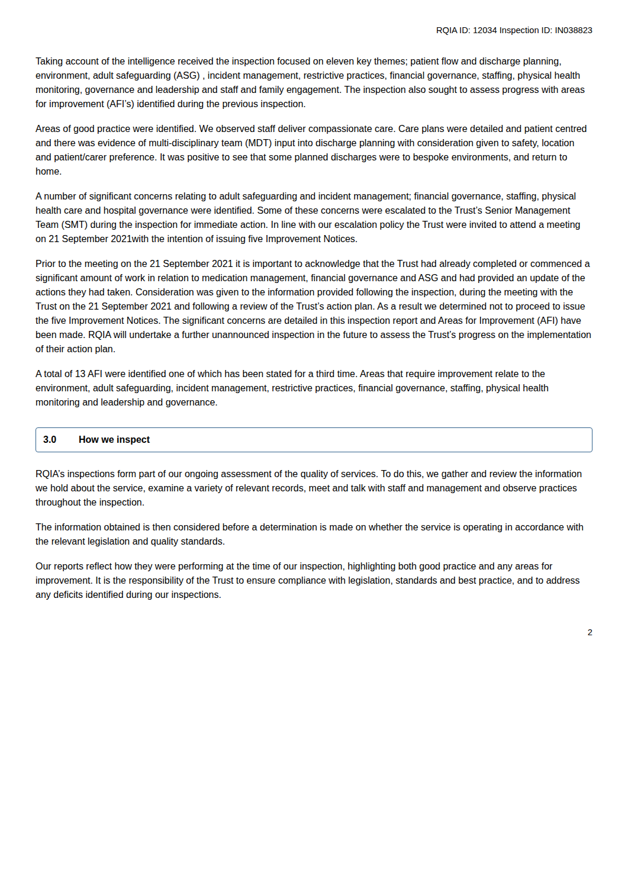RQIA ID: 12034 Inspection ID: IN038823
Taking account of the intelligence received the inspection focused on eleven key themes; patient flow and discharge planning, environment, adult safeguarding (ASG) , incident management, restrictive practices, financial governance, staffing, physical health monitoring, governance and leadership and staff and family engagement. The inspection also sought to assess progress with areas for improvement (AFI’s) identified during the previous inspection.
Areas of good practice were identified. We observed staff deliver compassionate care. Care plans were detailed and patient centred and there was evidence of multi-disciplinary team (MDT) input into discharge planning with consideration given to safety, location and patient/carer preference. It was positive to see that some planned discharges were to bespoke environments, and return to home.
A number of significant concerns relating to adult safeguarding and incident management; financial governance, staffing, physical health care and hospital governance were identified. Some of these concerns were escalated to the Trust’s Senior Management Team (SMT) during the inspection for immediate action. In line with our escalation policy the Trust were invited to attend a meeting on 21 September 2021with the intention of issuing five Improvement Notices.
Prior to the meeting on the 21 September 2021 it is important to acknowledge that the Trust had already completed or commenced a significant amount of work in relation to medication management, financial governance and ASG and had provided an update of the actions they had taken. Consideration was given to the information provided following the inspection, during the meeting with the Trust on the 21 September 2021 and following a review of the Trust’s action plan. As a result we determined not to proceed to issue the five Improvement Notices. The significant concerns are detailed in this inspection report and Areas for Improvement (AFI) have been made. RQIA will undertake a further unannounced inspection in the future to assess the Trust’s progress on the implementation of their action plan.
A total of 13 AFI were identified one of which has been stated for a third time. Areas that require improvement relate to the environment, adult safeguarding, incident management, restrictive practices, financial governance, staffing, physical health monitoring and leadership and governance.
3.0 How we inspect
RQIA’s inspections form part of our ongoing assessment of the quality of services. To do this, we gather and review the information we hold about the service, examine a variety of relevant records, meet and talk with staff and management and observe practices throughout the inspection.
The information obtained is then considered before a determination is made on whether the service is operating in accordance with the relevant legislation and quality standards.
Our reports reflect how they were performing at the time of our inspection, highlighting both good practice and any areas for improvement. It is the responsibility of the Trust to ensure compliance with legislation, standards and best practice, and to address any deficits identified during our inspections.
2